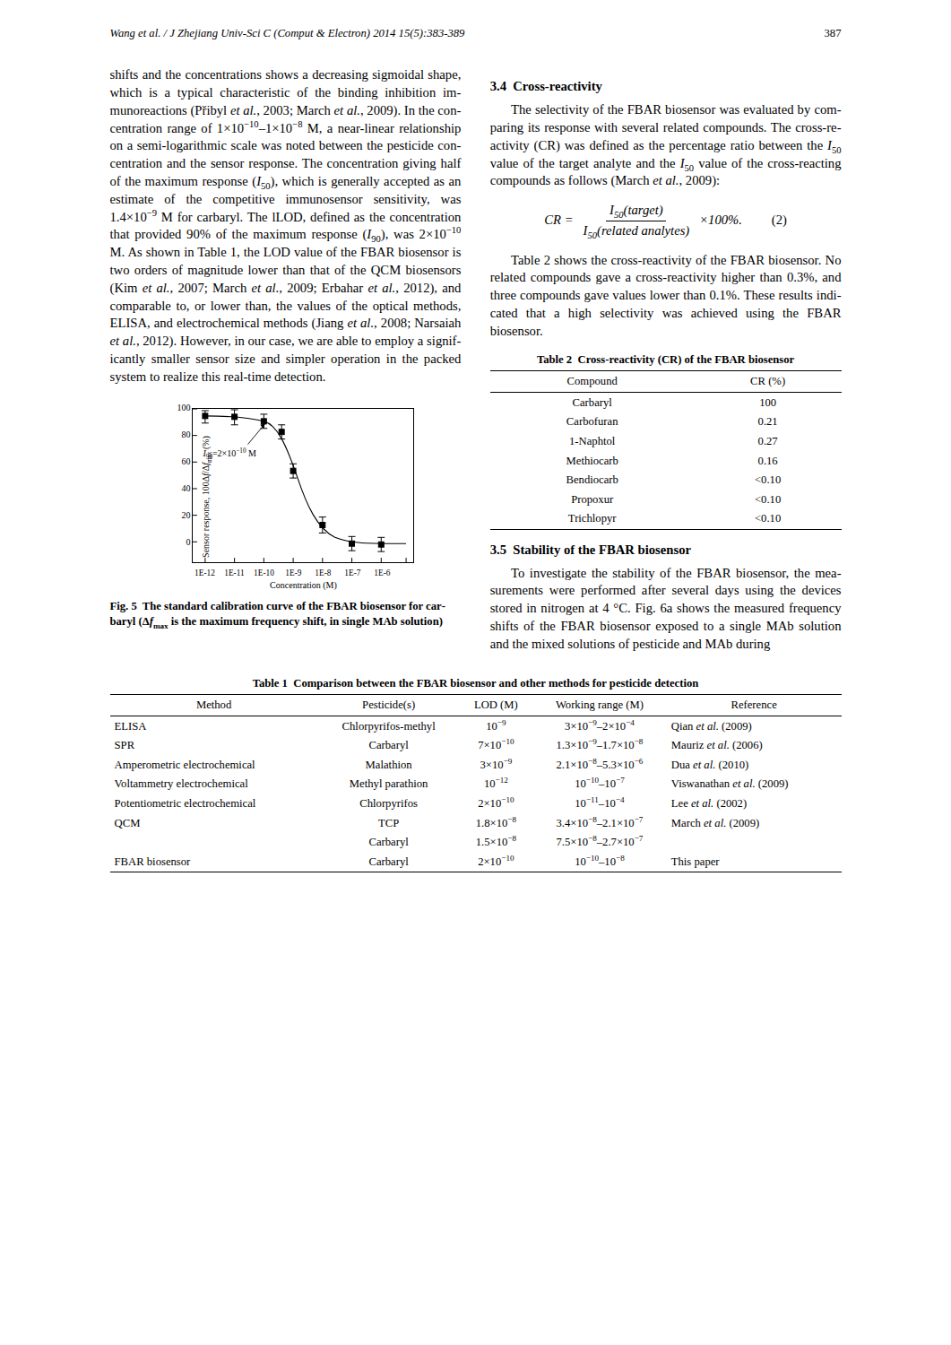Wang et al. / J Zhejiang Univ-Sci C (Comput & Electron) 2014 15(5):383-389 387
shifts and the concentrations shows a decreasing sigmoidal shape, which is a typical characteristic of the binding inhibition immunoreactions (Přibyl et al., 2003; March et al., 2009). In the concentration range of 1×10−10–1×10−8 M, a near-linear relationship on a semi-logarithmic scale was noted between the pesticide concentration and the sensor response. The concentration giving half of the maximum response (I50), which is generally accepted as an estimate of the competitive immunosensor sensitivity, was 1.4×10−9 M for carbaryl. The lLOD, defined as the concentration that provided 90% of the maximum response (I90), was 2×10−10 M. As shown in Table 1, the LOD value of the FBAR biosensor is two orders of magnitude lower than that of the QCM biosensors (Kim et al., 2007; March et al., 2009; Erbahar et al., 2012), and comparable to, or lower than, the values of the optical methods, ELISA, and electrochemical methods (Jiang et al., 2008; Narsaiah et al., 2012). However, in our case, we are able to employ a significantly smaller sensor size and simpler operation in the packed system to realize this real-time detection.
Sensor response, 100Δf/Δfmax (%)
100
80
60
40
20
0
I90=2×10−10 M
1E-12
1E-11
1E-10
1E-9
1E-8
1E-7
1E-6
Concentration (M)
Fig. 5 The standard calibration curve of the FBAR biosensor for carbaryl (Δfmax is the maximum frequency shift, in single MAb solution)
3.4 Cross-reactivity
The selectivity of the FBAR biosensor was evaluated by comparing its response with several related compounds. The cross-reactivity (CR) was defined as the percentage ratio between the I50 value of the target analyte and the I50 value of the cross-reacting compounds as follows (March et al., 2009):
CR = I50(target) I50(related analytes) ×100%. (2)
Table 2 shows the cross-reactivity of the FBAR biosensor. No related compounds gave a cross-reactivity higher than 0.3%, and three compounds gave values lower than 0.1%. These results indicated that a high selectivity was achieved using the FBAR biosensor.
Table 2 Cross-reactivity (CR) of the FBAR biosensor
| Compound | CR (%) |
| --- | --- |
| Carbaryl | 100 |
| Carbofuran | 0.21 |
| 1-Naphtol | 0.27 |
| Methiocarb | 0.16 |
| Bendiocarb | <0.10 |
| Propoxur | <0.10 |
| Trichlopyr | <0.10 |
3.5 Stability of the FBAR biosensor
To investigate the stability of the FBAR biosensor, the measurements were performed after several days using the devices stored in nitrogen at 4 °C. Fig. 6a shows the measured frequency shifts of the FBAR biosensor exposed to a single MAb solution and the mixed solutions of pesticide and MAb during
Table 1 Comparison between the FBAR biosensor and other methods for pesticide detection
| Method | Pesticide(s) | LOD (M) | Working range (M) | Reference |
| --- | --- | --- | --- | --- |
| ELISA | Chlorpyrifos-methyl | 10 −9 | 3×10 −9 –2×10 −4 | Qian et al. (2009) |
| SPR | Carbaryl | 7×10 −10 | 1.3×10 −9 –1.7×10 −8 | Mauriz et al. (2006) |
| Amperometric electrochemical | Malathion | 3×10 −9 | 2.1×10 −8 –5.3×10 −6 | Dua et al. (2010) |
| Voltammetry electrochemical | Methyl parathion | 10 −12 | 10 −10 –10 −7 | Viswanathan et al. (2009) |
| Potentiometric electrochemical | Chlorpyrifos | 2×10 −10 | 10 −11 –10 −4 | Lee et al. (2002) |
| QCM | TCP | 1.8×10 −8 | 3.4×10 −8 –2.1×10 −7 | March et al. (2009) |
| | Carbaryl | 1.5×10 −8 | 7.5×10 −8 –2.7×10 −7 | |
| FBAR biosensor | Carbaryl | 2×10 −10 | 10 −10 –10 −8 | This paper |